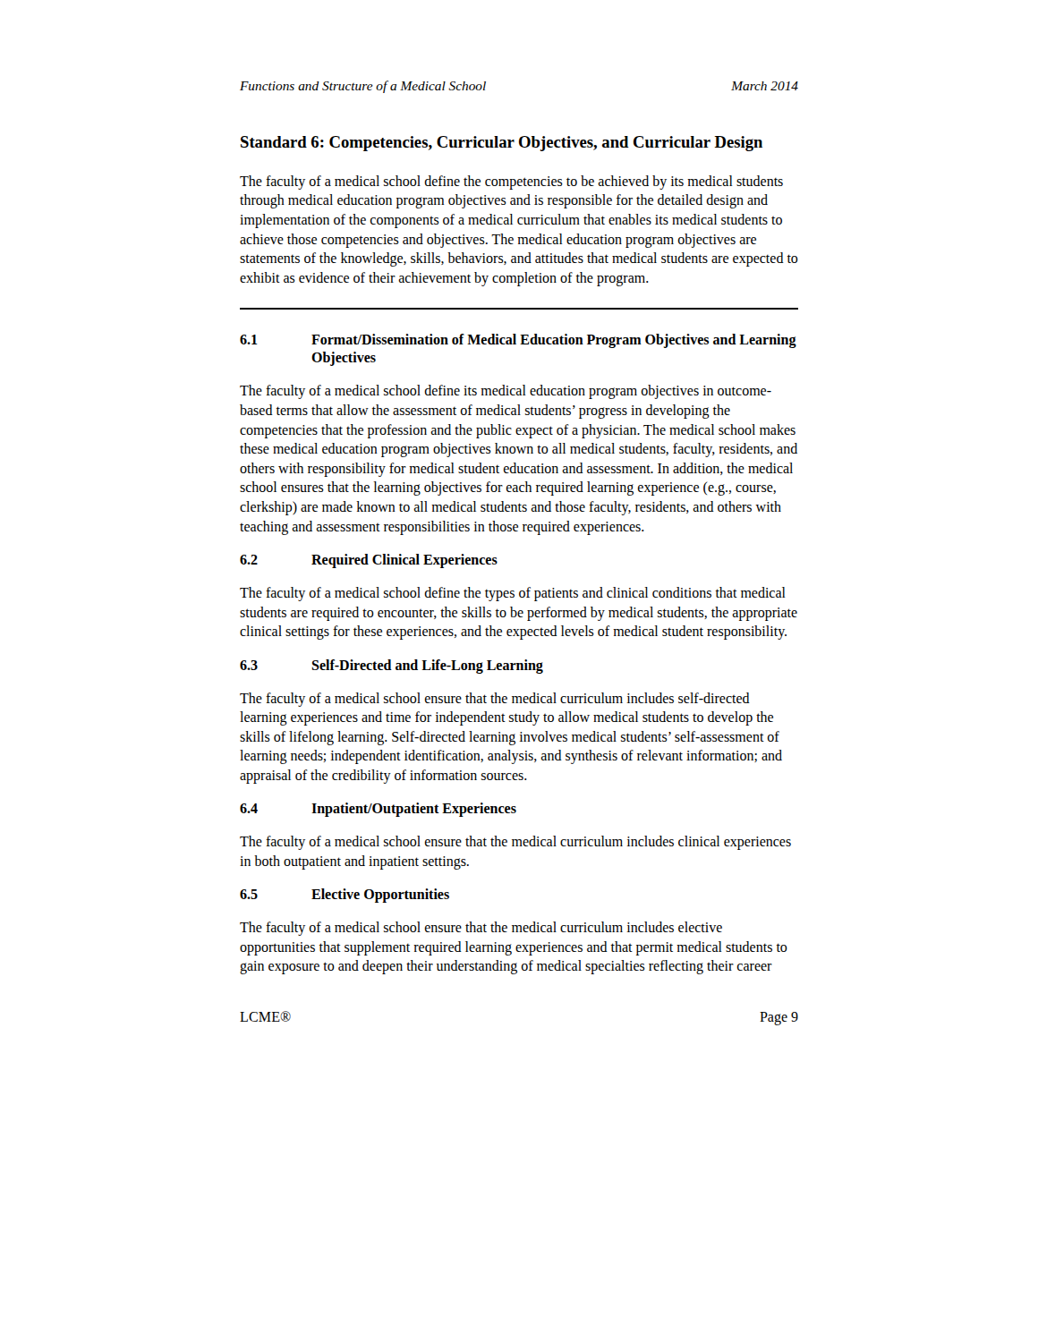Functions and Structure of a Medical School March 2014
Standard 6: Competencies, Curricular Objectives, and Curricular Design
The faculty of a medical school define the competencies to be achieved by its medical students through medical education program objectives and is responsible for the detailed design and implementation of the components of a medical curriculum that enables its medical students to achieve those competencies and objectives. The medical education program objectives are statements of the knowledge, skills, behaviors, and attitudes that medical students are expected to exhibit as evidence of their achievement by completion of the program.
6.1 Format/Dissemination of Medical Education Program Objectives and Learning Objectives
The faculty of a medical school define its medical education program objectives in outcome-based terms that allow the assessment of medical students’ progress in developing the competencies that the profession and the public expect of a physician. The medical school makes these medical education program objectives known to all medical students, faculty, residents, and others with responsibility for medical student education and assessment. In addition, the medical school ensures that the learning objectives for each required learning experience (e.g., course, clerkship) are made known to all medical students and those faculty, residents, and others with teaching and assessment responsibilities in those required experiences.
6.2 Required Clinical Experiences
The faculty of a medical school define the types of patients and clinical conditions that medical students are required to encounter, the skills to be performed by medical students, the appropriate clinical settings for these experiences, and the expected levels of medical student responsibility.
6.3 Self-Directed and Life-Long Learning
The faculty of a medical school ensure that the medical curriculum includes self-directed learning experiences and time for independent study to allow medical students to develop the skills of lifelong learning. Self-directed learning involves medical students’ self-assessment of learning needs; independent identification, analysis, and synthesis of relevant information; and appraisal of the credibility of information sources.
6.4 Inpatient/Outpatient Experiences
The faculty of a medical school ensure that the medical curriculum includes clinical experiences in both outpatient and inpatient settings.
6.5 Elective Opportunities
The faculty of a medical school ensure that the medical curriculum includes elective opportunities that supplement required learning experiences and that permit medical students to gain exposure to and deepen their understanding of medical specialties reflecting their career
LCME® Page 9